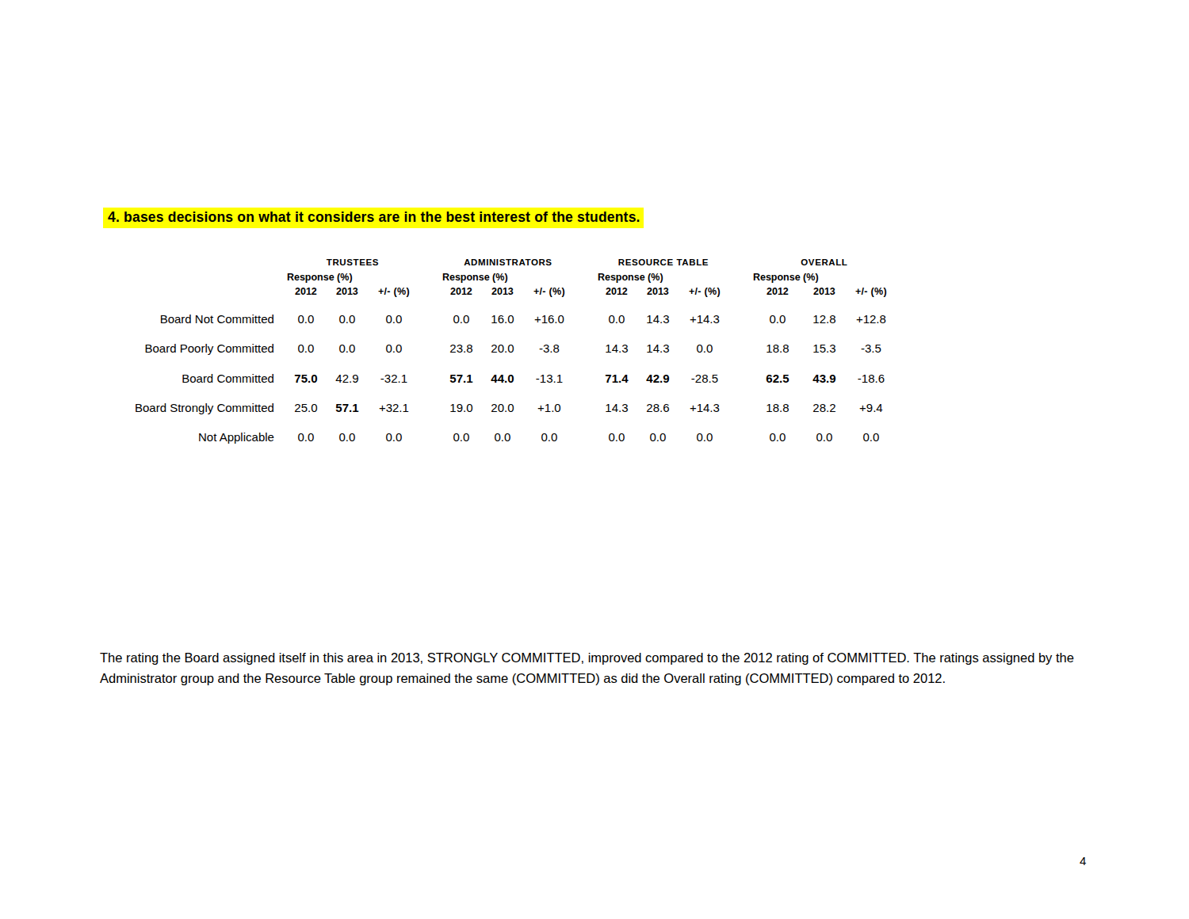4. bases decisions on what it considers are in the best interest of the students.
| | TRUSTEES | | ADMINISTRATORS | | RESOURCE TABLE | | OVERALL |
| | Response (%) | | Response (%) | | Response (%) | | Response (%) |
| | 2012 | 2013 | +/- (%) | | 2012 | 2013 | +/- (%) | | 2012 | 2013 | +/- (%) | | 2012 | 2013 | +/- (%) |
| Board Not Committed | 0.0 | 0.0 | 0.0 | | 0.0 | 16.0 | +16.0 | | 0.0 | 14.3 | +14.3 | | 0.0 | 12.8 | +12.8 |
| Board Poorly Committed | 0.0 | 0.0 | 0.0 | | 23.8 | 20.0 | -3.8 | | 14.3 | 14.3 | 0.0 | | 18.8 | 15.3 | -3.5 |
| Board Committed | 75.0 | 42.9 | -32.1 | | 57.1 | 44.0 | -13.1 | | 71.4 | 42.9 | -28.5 | | 62.5 | 43.9 | -18.6 |
| Board Strongly Committed | 25.0 | 57.1 | +32.1 | | 19.0 | 20.0 | +1.0 | | 14.3 | 28.6 | +14.3 | | 18.8 | 28.2 | +9.4 |
| Not Applicable | 0.0 | 0.0 | 0.0 | | 0.0 | 0.0 | 0.0 | | 0.0 | 0.0 | 0.0 | | 0.0 | 0.0 | 0.0 |
The rating the Board assigned itself in this area in 2013, STRONGLY COMMITTED, improved compared to the 2012 rating of COMMITTED. The ratings assigned by the Administrator group and the Resource Table group remained the same (COMMITTED) as did the Overall rating (COMMITTED) compared to 2012.
4